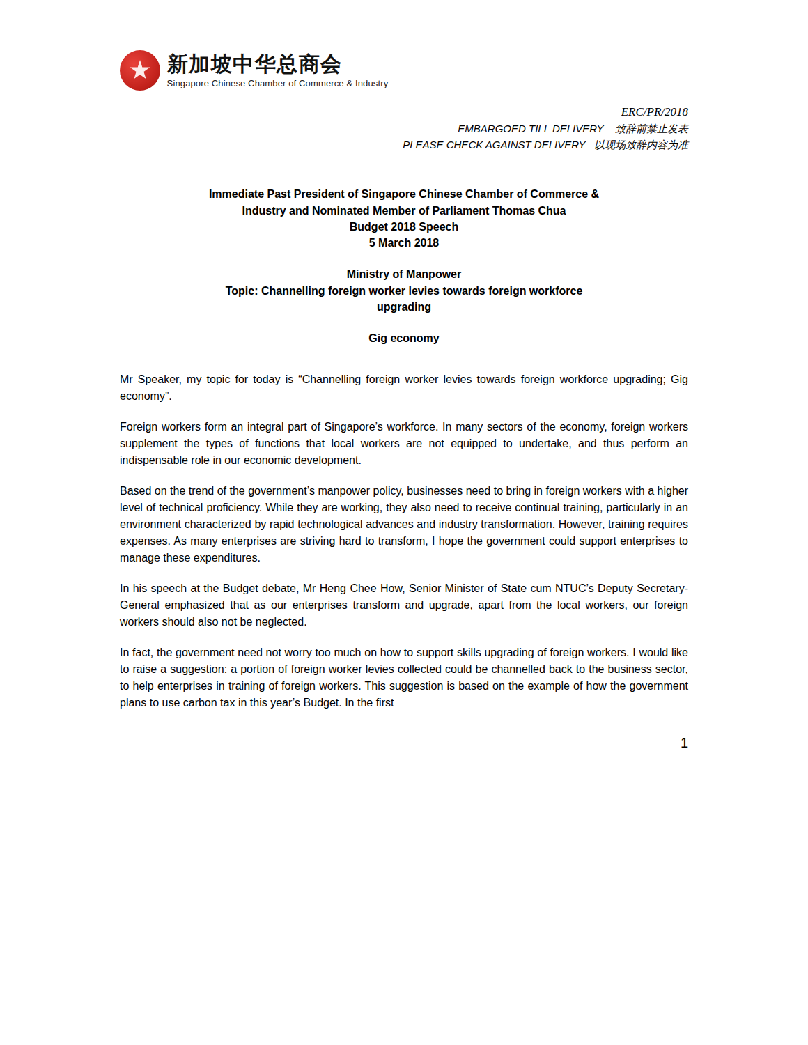新加坡中华总商会
Singapore Chinese Chamber of Commerce & Industry
ERC/PR/2018
EMBARGOED TILL DELIVERY – 致辞前禁止发表
PLEASE CHECK AGAINST DELIVERY– 以现场致辞内容为准
Immediate Past President of Singapore Chinese Chamber of Commerce &
Industry and Nominated Member of Parliament Thomas Chua
Budget 2018 Speech
5 March 2018
Ministry of Manpower
Topic: Channelling foreign worker levies towards foreign workforce
upgrading
Gig economy
Mr Speaker, my topic for today is “Channelling foreign worker levies towards foreign workforce upgrading; Gig economy”.
Foreign workers form an integral part of Singapore’s workforce. In many sectors of the economy, foreign workers supplement the types of functions that local workers are not equipped to undertake, and thus perform an indispensable role in our economic development.
Based on the trend of the government’s manpower policy, businesses need to bring in foreign workers with a higher level of technical proficiency. While they are working, they also need to receive continual training, particularly in an environment characterized by rapid technological advances and industry transformation. However, training requires expenses. As many enterprises are striving hard to transform, I hope the government could support enterprises to manage these expenditures.
In his speech at the Budget debate, Mr Heng Chee How, Senior Minister of State cum NTUC’s Deputy Secretary-General emphasized that as our enterprises transform and upgrade, apart from the local workers, our foreign workers should also not be neglected.
In fact, the government need not worry too much on how to support skills upgrading of foreign workers. I would like to raise a suggestion: a portion of foreign worker levies collected could be channelled back to the business sector, to help enterprises in training of foreign workers. This suggestion is based on the example of how the government plans to use carbon tax in this year’s Budget. In the first
1